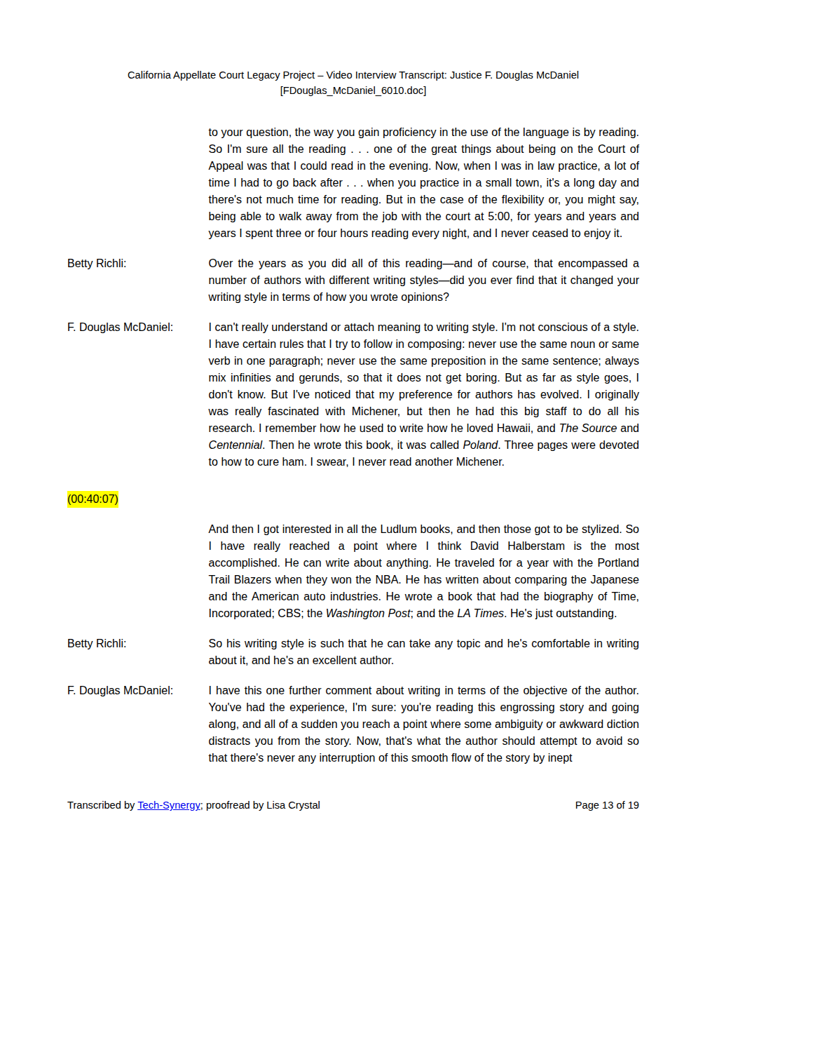California Appellate Court Legacy Project – Video Interview Transcript: Justice F. Douglas McDaniel
[FDouglas_McDaniel_6010.doc]
to your question, the way you gain proficiency in the use of the language is by reading. So I'm sure all the reading . . . one of the great things about being on the Court of Appeal was that I could read in the evening. Now, when I was in law practice, a lot of time I had to go back after . . . when you practice in a small town, it's a long day and there's not much time for reading. But in the case of the flexibility or, you might say, being able to walk away from the job with the court at 5:00, for years and years and years I spent three or four hours reading every night, and I never ceased to enjoy it.
Betty Richli:
Over the years as you did all of this reading—and of course, that encompassed a number of authors with different writing styles—did you ever find that it changed your writing style in terms of how you wrote opinions?
F. Douglas McDaniel:
I can't really understand or attach meaning to writing style. I'm not conscious of a style. I have certain rules that I try to follow in composing: never use the same noun or same verb in one paragraph; never use the same preposition in the same sentence; always mix infinities and gerunds, so that it does not get boring. But as far as style goes, I don't know. But I've noticed that my preference for authors has evolved. I originally was really fascinated with Michener, but then he had this big staff to do all his research. I remember how he used to write how he loved Hawaii, and The Source and Centennial. Then he wrote this book, it was called Poland. Three pages were devoted to how to cure ham. I swear, I never read another Michener.
(00:40:07)
And then I got interested in all the Ludlum books, and then those got to be stylized. So I have really reached a point where I think David Halberstam is the most accomplished. He can write about anything. He traveled for a year with the Portland Trail Blazers when they won the NBA. He has written about comparing the Japanese and the American auto industries. He wrote a book that had the biography of Time, Incorporated; CBS; the Washington Post; and the LA Times. He's just outstanding.
Betty Richli:
So his writing style is such that he can take any topic and he's comfortable in writing about it, and he's an excellent author.
F. Douglas McDaniel:
I have this one further comment about writing in terms of the objective of the author. You've had the experience, I'm sure: you're reading this engrossing story and going along, and all of a sudden you reach a point where some ambiguity or awkward diction distracts you from the story. Now, that's what the author should attempt to avoid so that there's never any interruption of this smooth flow of the story by inept
Transcribed by Tech-Synergy; proofread by Lisa Crystal
Page 13 of 19